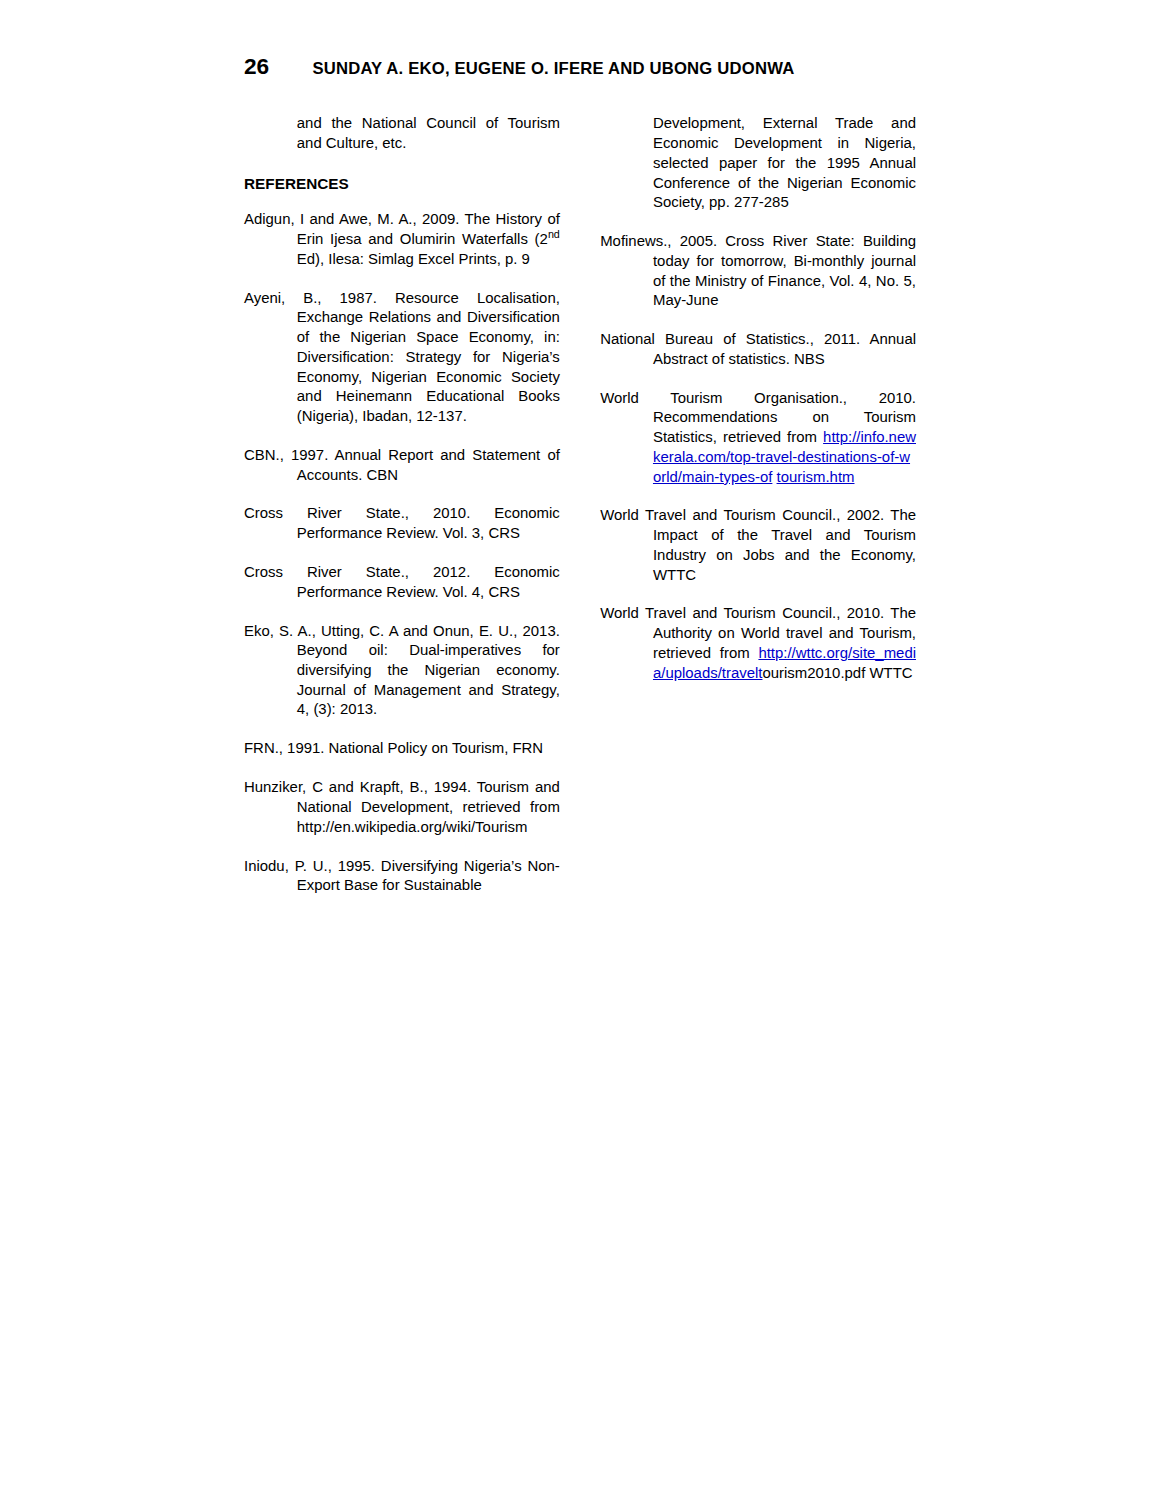26
SUNDAY A. EKO, EUGENE O. IFERE AND UBONG UDONWA
and the National Council of Tourism and Culture, etc.
REFERENCES
Adigun, I and Awe, M. A., 2009. The History of Erin Ijesa and Olumirin Waterfalls (2nd Ed), Ilesa: Simlag Excel Prints, p. 9
Ayeni, B., 1987. Resource Localisation, Exchange Relations and Diversification of the Nigerian Space Economy, in: Diversification: Strategy for Nigeria’s Economy, Nigerian Economic Society and Heinemann Educational Books (Nigeria), Ibadan, 12-137.
CBN., 1997. Annual Report and Statement of Accounts. CBN
Cross River State., 2010. Economic Performance Review. Vol. 3, CRS
Cross River State., 2012. Economic Performance Review. Vol. 4, CRS
Eko, S. A., Utting, C. A and Onun, E. U., 2013. Beyond oil: Dual-imperatives for diversifying the Nigerian economy. Journal of Management and Strategy, 4, (3): 2013.
FRN., 1991. National Policy on Tourism, FRN
Hunziker, C and Krapft, B., 1994. Tourism and National Development, retrieved from http://en.wikipedia.org/wiki/Tourism
Iniodu, P. U., 1995. Diversifying Nigeria’s Non-Export Base for Sustainable
Development, External Trade and Economic Development in Nigeria, selected paper for the 1995 Annual Conference of the Nigerian Economic Society, pp. 277-285
Mofinews., 2005. Cross River State: Building today for tomorrow, Bi-monthly journal of the Ministry of Finance, Vol. 4, No. 5, May-June
National Bureau of Statistics., 2011. Annual Abstract of statistics. NBS
World Tourism Organisation., 2010. Recommendations on Tourism Statistics, retrieved from http://info.newkerala.com/top-travel-destinations-of-world/main-types-of tourism.htm
World Travel and Tourism Council., 2002. The Impact of the Travel and Tourism Industry on Jobs and the Economy, WTTC
World Travel and Tourism Council., 2010. The Authority on World travel and Tourism, retrieved from http://wttc.org/site_media/uploads/traveltourism2010.pdf WTTC